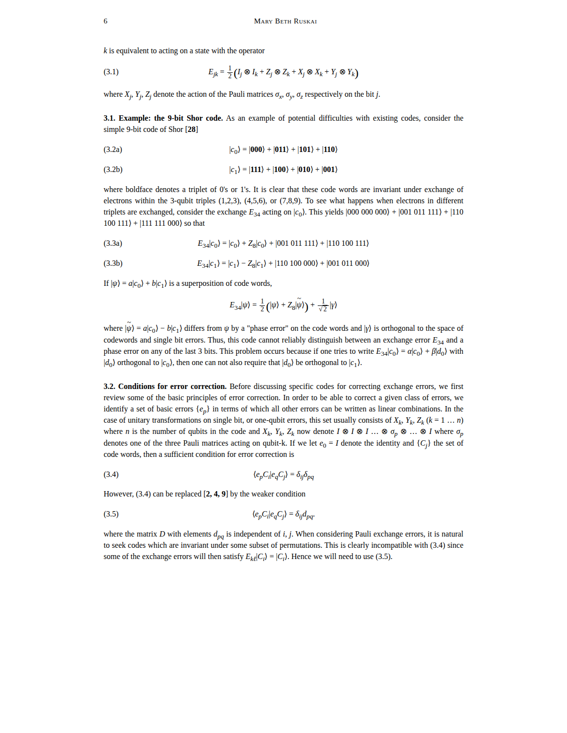6 Mary Beth Ruskai
k is equivalent to acting on a state with the operator
(3.1) Ejk = 12(Ij ⊗ Ik + Zj ⊗ Zk + Xj ⊗ Xk + Yj ⊗ Yk)
where Xj, Yj, Zj denote the action of the Pauli matrices σx, σy, σz respectively on the bit j.
3.1. Example: the 9-bit Shor code.
As an example of potential difficulties with existing codes, consider the simple 9-bit code of Shor [28]
(3.2a) |c0⟩ = |000⟩ + |011⟩ + |101⟩ + |110⟩
(3.2b) |c1⟩ = |111⟩ + |100⟩ + |010⟩ + |001⟩
where boldface denotes a triplet of 0's or 1's. It is clear that these code words are invariant under exchange of electrons within the 3-qubit triples (1,2,3), (4,5,6), or (7,8,9). To see what happens when electrons in different triplets are exchanged, consider the exchange E34 acting on |c0⟩. This yields |000 000 000⟩ + |001 011 111⟩ + |110 100 111⟩ + |111 111 000⟩ so that
(3.3a) E34|c0⟩ = |c0⟩ + Z8|c0⟩ + |001 011 111⟩ + |110 100 111⟩
(3.3b) E34|c1⟩ = |c1⟩ − Z8|c1⟩ + |110 100 000⟩ + |001 011 000⟩
If |ψ⟩ = a|c0⟩ + b|c1⟩ is a superposition of code words,
E34|ψ⟩ = 12(|ψ⟩ + Z8|ψ⟩) + 1√2|γ⟩
where |ψ⟩ = a|c0⟩ − b|c1⟩ differs from ψ by a "phase error" on the code words and |γ⟩ is orthogonal to the space of codewords and single bit errors. Thus, this code cannot reliably distinguish between an exchange error E34 and a phase error on any of the last 3 bits. This problem occurs because if one tries to write E34|c0⟩ = α|c0⟩ + β|d0⟩ with |d0⟩ orthogonal to |c0⟩, then one can not also require that |d0⟩ be orthogonal to |c1⟩.
3.2. Conditions for error correction.
Before discussing specific codes for correcting exchange errors, we first review some of the basic principles of error correction. In order to be able to correct a given class of errors, we identify a set of basic errors {ep} in terms of which all other errors can be written as linear combinations. In the case of unitary transformations on single bit, or one-qubit errors, this set usually consists of Xk, Yk, Zk (k = 1 … n) where n is the number of qubits in the code and Xk, Yk, Zk now denote I ⊗ I ⊗ I … ⊗ σp ⊗ … ⊗ I where σp denotes one of the three Pauli matrices acting on qubit-k. If we let e0 = I denote the identity and {Cj} the set of code words, then a sufficient condition for error correction is
(3.4) ⟨epCi|eqCj⟩ = δijδpq
However, (3.4) can be replaced [2, 4, 9] by the weaker condition
(3.5) ⟨epCi|eqCj⟩ = δijdpq.
where the matrix D with elements dpq is independent of i, j. When considering Pauli exchange errors, it is natural to seek codes which are invariant under some subset of permutations. This is clearly incompatible with (3.4) since some of the exchange errors will then satisfy Ekℓ|Ci⟩ = |Ci⟩. Hence we will need to use (3.5).